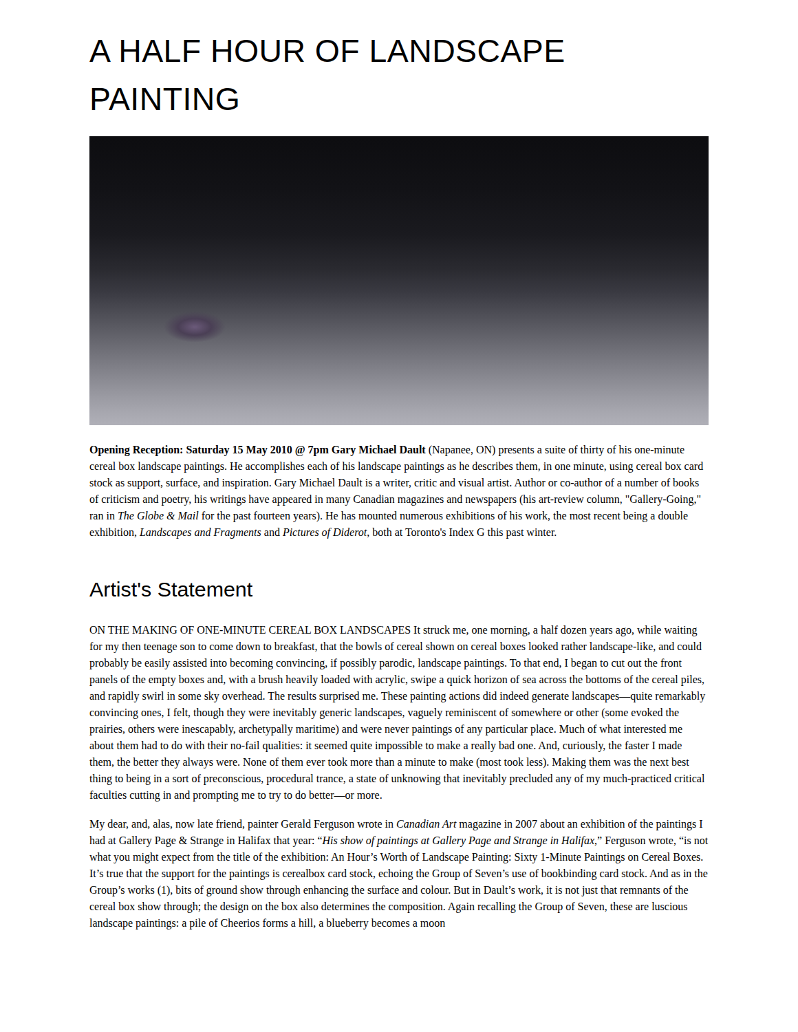A HALF HOUR OF LANDSCAPE PAINTING
Opening Reception: Saturday 15 May 2010 @ 7pm Gary Michael Dault (Napanee, ON) presents a suite of thirty of his one-minute cereal box landscape paintings. He accomplishes each of his landscape paintings as he describes them, in one minute, using cereal box card stock as support, surface, and inspiration. Gary Michael Dault is a writer, critic and visual artist. Author or co-author of a number of books of criticism and poetry, his writings have appeared in many Canadian magazines and newspapers (his art-review column, "Gallery-Going," ran in The Globe & Mail for the past fourteen years). He has mounted numerous exhibitions of his work, the most recent being a double exhibition, Landscapes and Fragments and Pictures of Diderot, both at Toronto's Index G this past winter.
Artist's Statement
ON THE MAKING OF ONE-MINUTE CEREAL BOX LANDSCAPES It struck me, one morning, a half dozen years ago, while waiting for my then teenage son to come down to breakfast, that the bowls of cereal shown on cereal boxes looked rather landscape-like, and could probably be easily assisted into becoming convincing, if possibly parodic, landscape paintings. To that end, I began to cut out the front panels of the empty boxes and, with a brush heavily loaded with acrylic, swipe a quick horizon of sea across the bottoms of the cereal piles, and rapidly swirl in some sky overhead. The results surprised me. These painting actions did indeed generate landscapes—quite remarkably convincing ones, I felt, though they were inevitably generic landscapes, vaguely reminiscent of somewhere or other (some evoked the prairies, others were inescapably, archetypally maritime) and were never paintings of any particular place. Much of what interested me about them had to do with their no-fail qualities: it seemed quite impossible to make a really bad one. And, curiously, the faster I made them, the better they always were. None of them ever took more than a minute to make (most took less). Making them was the next best thing to being in a sort of preconscious, procedural trance, a state of unknowing that inevitably precluded any of my much-practiced critical faculties cutting in and prompting me to try to do better—or more.
My dear, and, alas, now late friend, painter Gerald Ferguson wrote in Canadian Art magazine in 2007 about an exhibition of the paintings I had at Gallery Page & Strange in Halifax that year: “His show of paintings at Gallery Page and Strange in Halifax,” Ferguson wrote, “is not what you might expect from the title of the exhibition: An Hour’s Worth of Landscape Painting: Sixty 1-Minute Paintings on Cereal Boxes. It’s true that the support for the paintings is cerealbox card stock, echoing the Group of Seven’s use of bookbinding card stock. And as in the Group’s works (1), bits of ground show through enhancing the surface and colour. But in Dault’s work, it is not just that remnants of the cereal box show through; the design on the box also determines the composition. Again recalling the Group of Seven, these are luscious landscape paintings: a pile of Cheerios forms a hill, a blueberry becomes a moon